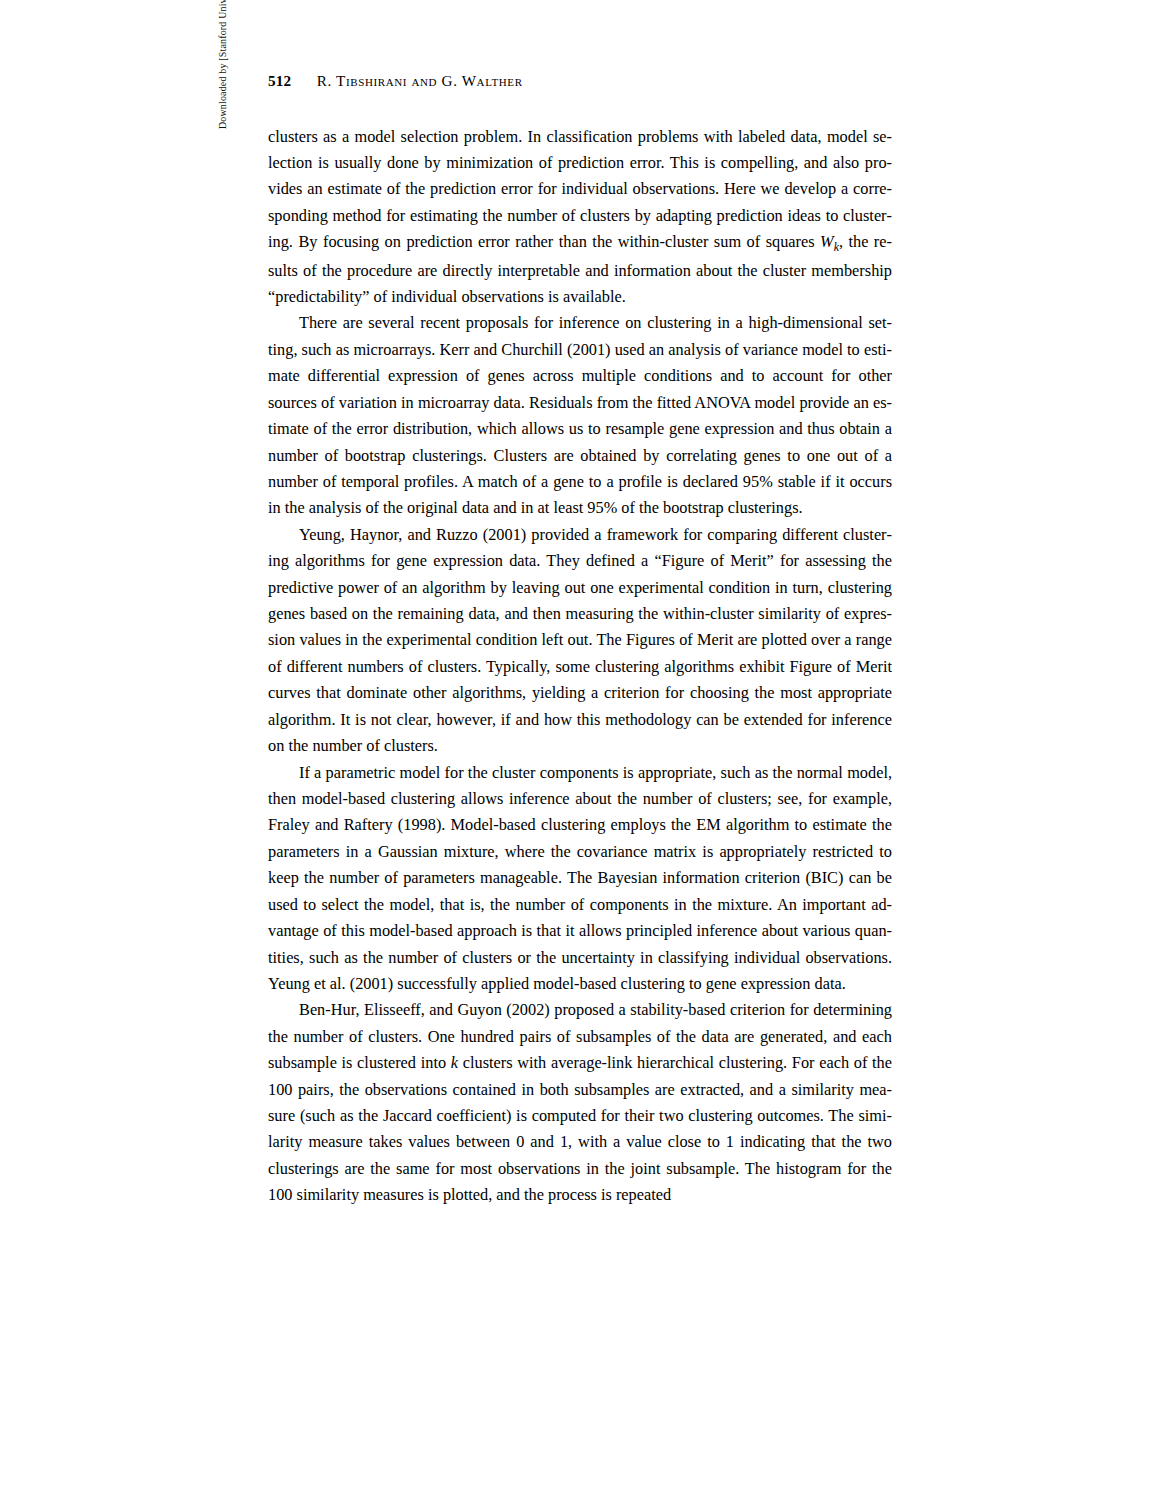Downloaded by [Stanford University] at 12:20 23 January 2013
512 R. Tibshirani and G. Walther
clusters as a model selection problem. In classification problems with labeled data, model selection is usually done by minimization of prediction error. This is compelling, and also provides an estimate of the prediction error for individual observations. Here we develop a corresponding method for estimating the number of clusters by adapting prediction ideas to clustering. By focusing on prediction error rather than the within-cluster sum of squares Wk, the results of the procedure are directly interpretable and information about the cluster membership “predictability” of individual observations is available.
There are several recent proposals for inference on clustering in a high-dimensional setting, such as microarrays. Kerr and Churchill (2001) used an analysis of variance model to estimate differential expression of genes across multiple conditions and to account for other sources of variation in microarray data. Residuals from the fitted ANOVA model provide an estimate of the error distribution, which allows us to resample gene expression and thus obtain a number of bootstrap clusterings. Clusters are obtained by correlating genes to one out of a number of temporal profiles. A match of a gene to a profile is declared 95% stable if it occurs in the analysis of the original data and in at least 95% of the bootstrap clusterings.
Yeung, Haynor, and Ruzzo (2001) provided a framework for comparing different clustering algorithms for gene expression data. They defined a “Figure of Merit” for assessing the predictive power of an algorithm by leaving out one experimental condition in turn, clustering genes based on the remaining data, and then measuring the within-cluster similarity of expression values in the experimental condition left out. The Figures of Merit are plotted over a range of different numbers of clusters. Typically, some clustering algorithms exhibit Figure of Merit curves that dominate other algorithms, yielding a criterion for choosing the most appropriate algorithm. It is not clear, however, if and how this methodology can be extended for inference on the number of clusters.
If a parametric model for the cluster components is appropriate, such as the normal model, then model-based clustering allows inference about the number of clusters; see, for example, Fraley and Raftery (1998). Model-based clustering employs the EM algorithm to estimate the parameters in a Gaussian mixture, where the covariance matrix is appropriately restricted to keep the number of parameters manageable. The Bayesian information criterion (BIC) can be used to select the model, that is, the number of components in the mixture. An important advantage of this model-based approach is that it allows principled inference about various quantities, such as the number of clusters or the uncertainty in classifying individual observations. Yeung et al. (2001) successfully applied model-based clustering to gene expression data.
Ben-Hur, Elisseeff, and Guyon (2002) proposed a stability-based criterion for determining the number of clusters. One hundred pairs of subsamples of the data are generated, and each subsample is clustered into k clusters with average-link hierarchical clustering. For each of the 100 pairs, the observations contained in both subsamples are extracted, and a similarity measure (such as the Jaccard coefficient) is computed for their two clustering outcomes. The similarity measure takes values between 0 and 1, with a value close to 1 indicating that the two clusterings are the same for most observations in the joint subsample. The histogram for the 100 similarity measures is plotted, and the process is repeated